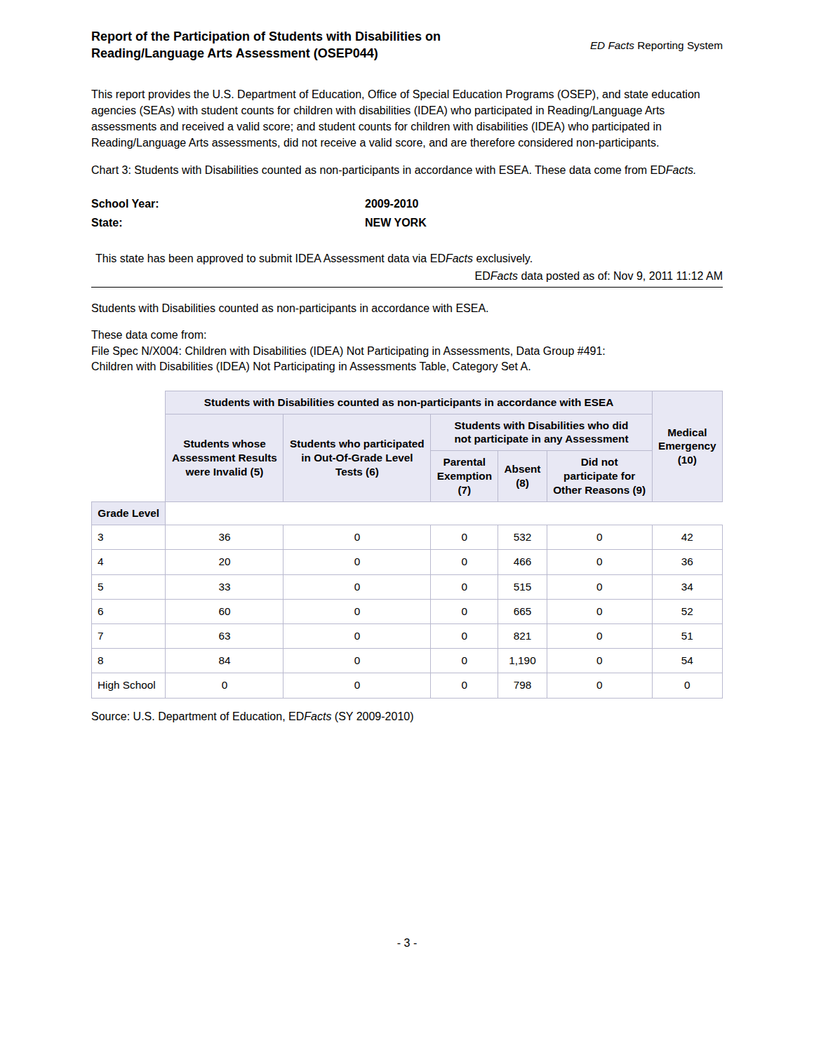Report of the Participation of Students with Disabilities on
Reading/Language Arts Assessment (OSEP044)
ED Facts Reporting System
This report provides the U.S. Department of Education, Office of Special Education Programs (OSEP), and state education agencies (SEAs) with student counts for children with disabilities (IDEA) who participated in Reading/Language Arts assessments and received a valid score; and student counts for children with disabilities (IDEA) who participated in Reading/Language Arts assessments, did not receive a valid score, and are therefore considered non-participants.
Chart 3: Students with Disabilities counted as non-participants in accordance with ESEA. These data come from EDFacts.
| School Year: | 2009-2010 |
| State: | NEW YORK |
This state has been approved to submit IDEA Assessment data via EDFacts exclusively.
EDFacts data posted as of: Nov 9, 2011 11:12 AM
Students with Disabilities counted as non-participants in accordance with ESEA.
These data come from:
File Spec N/X004: Children with Disabilities (IDEA) Not Participating in Assessments, Data Group #491:
Children with Disabilities (IDEA) Not Participating in Assessments Table, Category Set A.
| | Students with Disabilities counted as non-participants in accordance with ESEA | Medical Emergency (10) |
| --- | --- | --- |
| Students whose Assessment Results were Invalid (5) | Students who participated in Out-Of-Grade Level Tests (6) | Students with Disabilities who did not participate in any Assessment |
| Parental Exemption (7) | Absent (8) | Did not participate for Other Reasons (9) |
| Grade Level | |
| 3 | 36 | 0 | 0 | 532 | 0 | 42 |
| 4 | 20 | 0 | 0 | 466 | 0 | 36 |
| 5 | 33 | 0 | 0 | 515 | 0 | 34 |
| 6 | 60 | 0 | 0 | 665 | 0 | 52 |
| 7 | 63 | 0 | 0 | 821 | 0 | 51 |
| 8 | 84 | 0 | 0 | 1,190 | 0 | 54 |
| High School | 0 | 0 | 0 | 798 | 0 | 0 |
Source: U.S. Department of Education, EDFacts (SY 2009-2010)
- 3 -